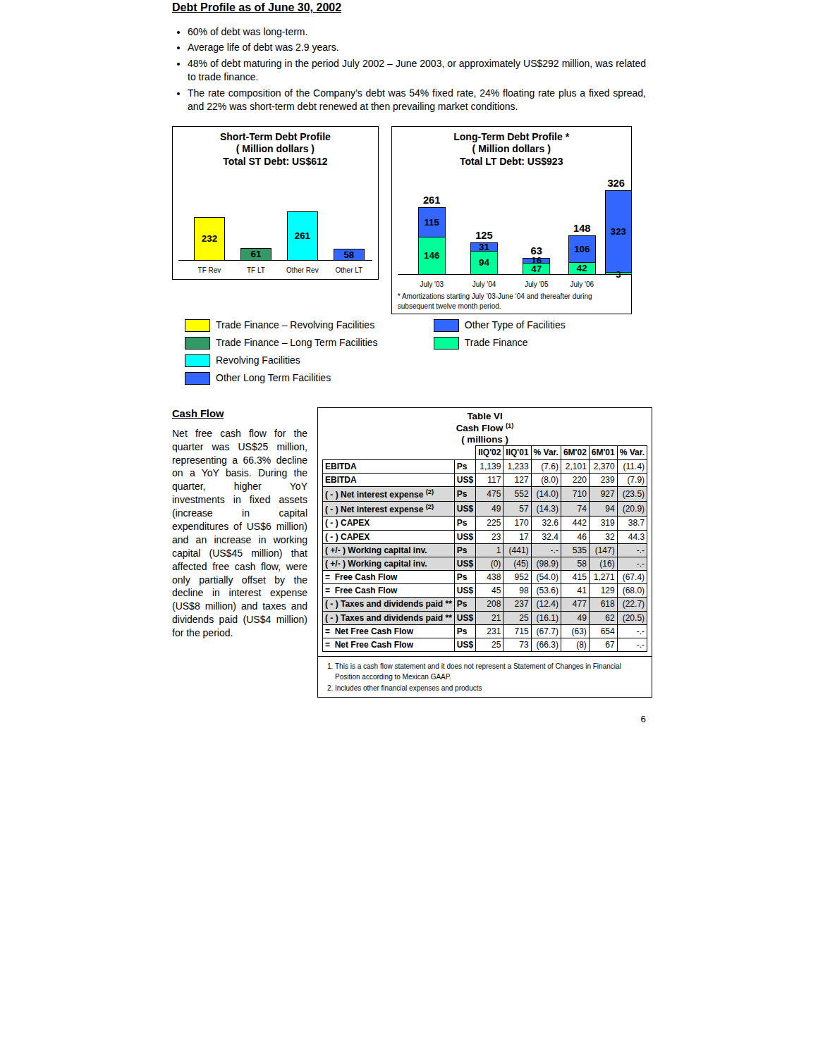Debt Profile as of June 30, 2002
60% of debt was long-term.
Average life of debt was 2.9 years.
48% of debt maturing in the period July 2002 – June 2003, or approximately US$292 million, was related to trade finance.
The rate composition of the Company’s debt was 54% fixed rate, 24% floating rate plus a fixed spread, and 22% was short-term debt renewed at then prevailing market conditions.
Short-Term Debt Profile
( Million dollars )
Total ST Debt: US$612
232
TF Rev
61
TF LT
261
Other Rev
58
Other LT
Long-Term Debt Profile *
( Million dollars )
Total LT Debt: US$923
261
115
146
July '03
125
31
94
July '04
63
16
47
July '05
148
106
42
July '06
326
323
3
* Amortizations starting July ’03-June ‘04 and thereafter during subsequent twelve month period.
Trade Finance – Revolving Facilities
Trade Finance – Long Term Facilities
Revolving Facilities
Other Long Term Facilities
Other Type of Facilities
Trade Finance
Cash Flow
Net free cash flow for the quarter was US$25 million, representing a 66.3% decline on a YoY basis. During the quarter, higher YoY investments in fixed assets (increase in capital expenditures of US$6 million) and an increase in working capital (US$45 million) that affected free cash flow, were only partially offset by the decline in interest expense (US$8 million) and taxes and dividends paid (US$4 million) for the period.
Table VI
Cash Flow (1)
( millions )
| | | IIQ'02 | IIQ'01 | % Var. | 6M'02 | 6M'01 | % Var. |
| --- | --- | --- | --- | --- | --- | --- | --- |
| EBITDA | Ps | 1,139 | 1,233 | (7.6) | 2,101 | 2,370 | (11.4) |
| EBITDA | US$ | 117 | 127 | (8.0) | 220 | 239 | (7.9) |
| ( - ) Net interest expense (2) | Ps | 475 | 552 | (14.0) | 710 | 927 | (23.5) |
| ( - ) Net interest expense (2) | US$ | 49 | 57 | (14.3) | 74 | 94 | (20.9) |
| ( - ) CAPEX | Ps | 225 | 170 | 32.6 | 442 | 319 | 38.7 |
| ( - ) CAPEX | US$ | 23 | 17 | 32.4 | 46 | 32 | 44.3 |
| ( +/- ) Working capital inv. | Ps | 1 | (441) | -.- | 535 | (147) | -.- |
| ( +/- ) Working capital inv. | US$ | (0) | (45) | (98.9) | 58 | (16) | -.- |
| = Free Cash Flow | Ps | 438 | 952 | (54.0) | 415 | 1,271 | (67.4) |
| = Free Cash Flow | US$ | 45 | 98 | (53.6) | 41 | 129 | (68.0) |
| ( - ) Taxes and dividends paid ** | Ps | 208 | 237 | (12.4) | 477 | 618 | (22.7) |
| ( - ) Taxes and dividends paid ** | US$ | 21 | 25 | (16.1) | 49 | 62 | (20.5) |
| = Net Free Cash Flow | Ps | 231 | 715 | (67.7) | (63) | 654 | -.- |
| = Net Free Cash Flow | US$ | 25 | 73 | (66.3) | (8) | 67 | -.- |
This is a cash flow statement and it does not represent a Statement of Changes in Financial Position according to Mexican GAAP.
Includes other financial expenses and products
6